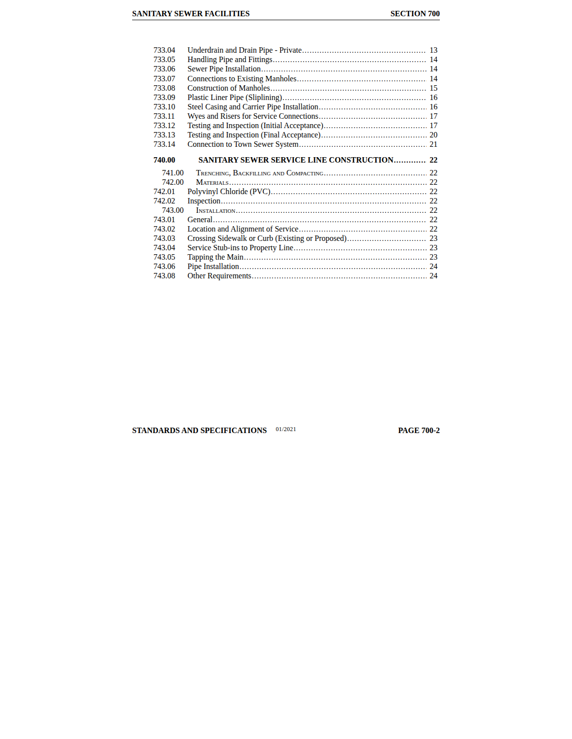SANITARY SEWER FACILITIES SECTION 700
733.04 Underdrain and Drain Pipe - Private .................................................................................. 13
733.05 Handling Pipe and Fittings ............................................................................................... 14
733.06 Sewer Pipe Installation .................................................................................................... 14
733.07 Connections to Existing Manholes .............................................................................. 14
733.08 Construction of Manholes ............................................................................................... 15
733.09 Plastic Liner Pipe (Sliplining) ....................................................................................... 16
733.10 Steel Casing and Carrier Pipe Installation ................................................................. 16
733.11 Wyes and Risers for Service Connections ................................................................. 17
733.12 Testing and Inspection (Initial Acceptance) .............................................................. 17
733.13 Testing and Inspection (Final Acceptance) ................................................................. 20
733.14 Connection to Town Sewer System ............................................................................. 21
740.00 SANITARY SEWER SERVICE LINE CONSTRUCTION ......................................... 22
741.00 Trenching, Backfilling and Compacting ................................................................. 22
742.00 Materials ......................................................................................................................... 22
742.01 Polyvinyl Chloride (PVC) ............................................................................................... 22
742.02 Inspection ..................................................................................................................... 22
743.00 Installation ..................................................................................................................... 22
743.01 General ......................................................................................................................... 22
743.02 Location and Alignment of Service ............................................................................. 22
743.03 Crossing Sidewalk or Curb (Existing or Proposed) ..................................................... 23
743.04 Service Stub-ins to Property Line ............................................................................... 23
743.05 Tapping the Main ......................................................................................................... 23
743.06 Pipe Installation ........................................................................................................... 24
743.08 Other Requirements ..................................................................................................... 24
STANDARDS AND SPECIFICATIONS 01/2021 PAGE 700-2